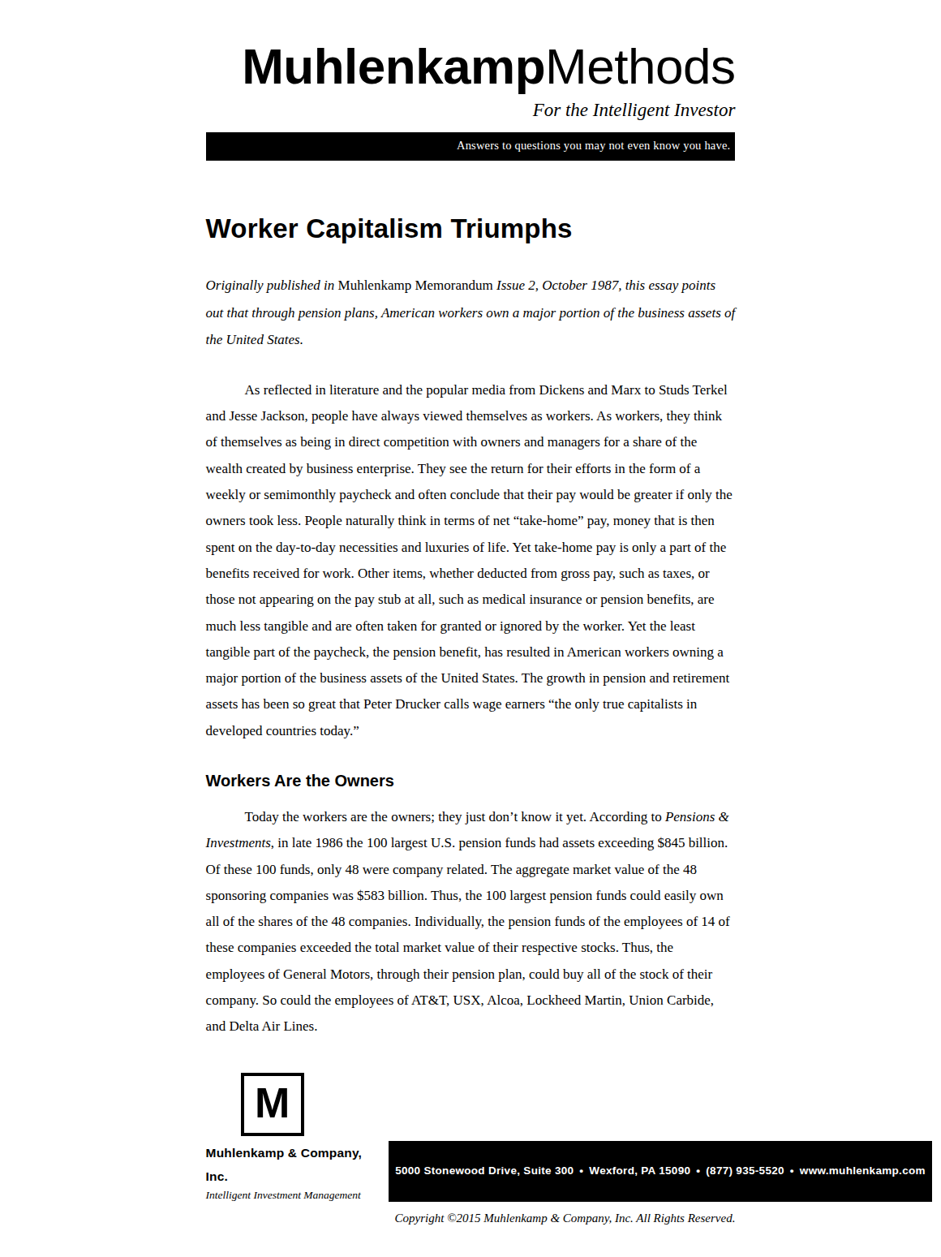Muhlenkamp Methods
For the Intelligent Investor
Answers to questions you may not even know you have.
Worker Capitalism Triumphs
Originally published in Muhlenkamp Memorandum Issue 2, October 1987, this essay points out that through pension plans, American workers own a major portion of the business assets of the United States.
As reflected in literature and the popular media from Dickens and Marx to Studs Terkel and Jesse Jackson, people have always viewed themselves as workers. As workers, they think of themselves as being in direct competition with owners and managers for a share of the wealth created by business enterprise. They see the return for their efforts in the form of a weekly or semimonthly paycheck and often conclude that their pay would be greater if only the owners took less. People naturally think in terms of net “take-home” pay, money that is then spent on the day-to-day necessities and luxuries of life. Yet take-home pay is only a part of the benefits received for work. Other items, whether deducted from gross pay, such as taxes, or those not appearing on the pay stub at all, such as medical insurance or pension benefits, are much less tangible and are often taken for granted or ignored by the worker. Yet the least tangible part of the paycheck, the pension benefit, has resulted in American workers owning a major portion of the business assets of the United States. The growth in pension and retirement assets has been so great that Peter Drucker calls wage earners “the only true capitalists in developed countries today.”
Workers Are the Owners
Today the workers are the owners; they just don’t know it yet. According to Pensions & Investments, in late 1986 the 100 largest U.S. pension funds had assets exceeding $845 billion. Of these 100 funds, only 48 were company related. The aggregate market value of the 48 sponsoring companies was $583 billion. Thus, the 100 largest pension funds could easily own all of the shares of the 48 companies. Individually, the pension funds of the employees of 14 of these companies exceeded the total market value of their respective stocks. Thus, the employees of General Motors, through their pension plan, could buy all of the stock of their company. So could the employees of AT&T, USX, Alcoa, Lockheed Martin, Union Carbide, and Delta Air Lines.
M
Muhlenkamp & Company, Inc.
Intelligent Investment Management
5000 Stonewood Drive, Suite 300•Wexford, PA 15090•(877) 935-5520•www.muhlenkamp.com
Copyright ©2015 Muhlenkamp & Company, Inc. All Rights Reserved.